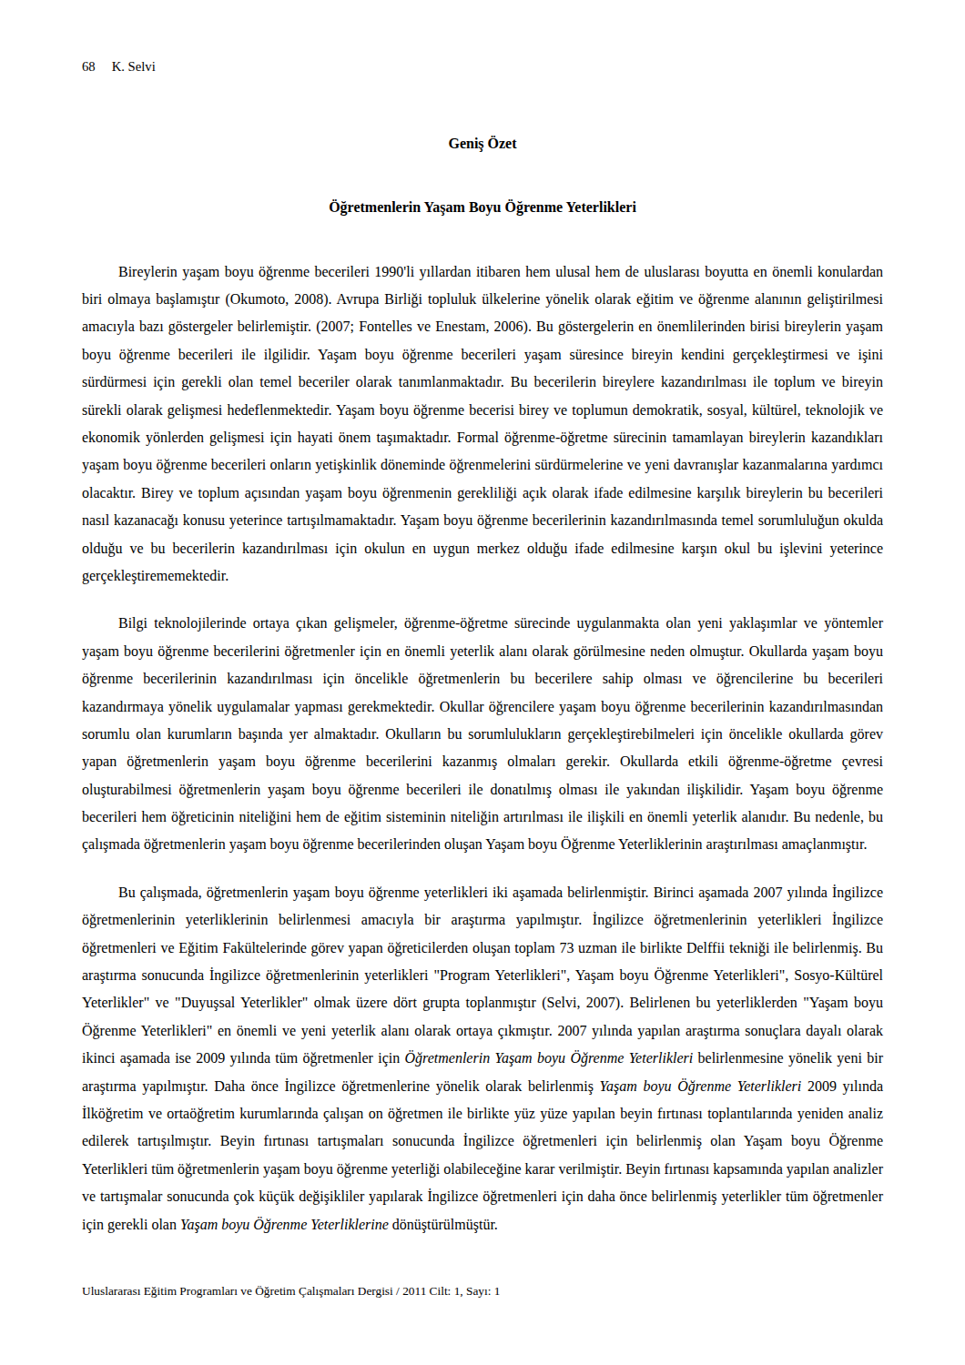68 K. Selvi
Geniş Özet
Öğretmenlerin Yaşam Boyu Öğrenme Yeterlikleri
Bireylerin yaşam boyu öğrenme becerileri 1990'li yıllardan itibaren hem ulusal hem de uluslarası boyutta en önemli konulardan biri olmaya başlamıştır (Okumoto, 2008). Avrupa Birliği topluluk ülkelerine yönelik olarak eğitim ve öğrenme alanının geliştirilmesi amacıyla bazı göstergeler belirlemiştir. (2007; Fontelles ve Enestam, 2006). Bu göstergelerin en önemlilerinden birisi bireylerin yaşam boyu öğrenme becerileri ile ilgilidir. Yaşam boyu öğrenme becerileri yaşam süresince bireyin kendini gerçekleştirmesi ve işini sürdürmesi için gerekli olan temel beceriler olarak tanımlanmaktadır. Bu becerilerin bireylere kazandırılması ile toplum ve bireyin sürekli olarak gelişmesi hedeflenmektedir. Yaşam boyu öğrenme becerisi birey ve toplumun demokratik, sosyal, kültürel, teknolojik ve ekonomik yönlerden gelişmesi için hayati önem taşımaktadır. Formal öğrenme-öğretme sürecinin tamamlayan bireylerin kazandıkları yaşam boyu öğrenme becerileri onların yetişkinlik döneminde öğrenmelerini sürdürmelerine ve yeni davranışlar kazanmalarına yardımcı olacaktır. Birey ve toplum açısından yaşam boyu öğrenmenin gerekliliği açık olarak ifade edilmesine karşılık bireylerin bu becerileri nasıl kazanacağı konusu yeterince tartışılmamaktadır. Yaşam boyu öğrenme becerilerinin kazandırılmasında temel sorumluluğun okulda olduğu ve bu becerilerin kazandırılması için okulun en uygun merkez olduğu ifade edilmesine karşın okul bu işlevini yeterince gerçekleştirememektedir.
Bilgi teknolojilerinde ortaya çıkan gelişmeler, öğrenme-öğretme sürecinde uygulanmakta olan yeni yaklaşımlar ve yöntemler yaşam boyu öğrenme becerilerini öğretmenler için en önemli yeterlik alanı olarak görülmesine neden olmuştur. Okullarda yaşam boyu öğrenme becerilerinin kazandırılması için öncelikle öğretmenlerin bu becerilere sahip olması ve öğrencilerine bu becerileri kazandırmaya yönelik uygulamalar yapması gerekmektedir. Okullar öğrencilere yaşam boyu öğrenme becerilerinin kazandırılmasından sorumlu olan kurumların başında yer almaktadır. Okulların bu sorumlulukların gerçekleştirebilmeleri için öncelikle okullarda görev yapan öğretmenlerin yaşam boyu öğrenme becerilerini kazanmış olmaları gerekir. Okullarda etkili öğrenme-öğretme çevresi oluşturabilmesi öğretmenlerin yaşam boyu öğrenme becerileri ile donatılmış olması ile yakından ilişkilidir. Yaşam boyu öğrenme becerileri hem öğreticinin niteliğini hem de eğitim sisteminin niteliğin artırılması ile ilişkili en önemli yeterlik alanıdır. Bu nedenle, bu çalışmada öğretmenlerin yaşam boyu öğrenme becerilerinden oluşan Yaşam boyu Öğrenme Yeterliklerinin araştırılması amaçlanmıştır.
Bu çalışmada, öğretmenlerin yaşam boyu öğrenme yeterlikleri iki aşamada belirlenmiştir. Birinci aşamada 2007 yılında İngilizce öğretmenlerinin yeterliklerinin belirlenmesi amacıyla bir araştırma yapılmıştır. İngilizce öğretmenlerinin yeterlikleri İngilizce öğretmenleri ve Eğitim Fakültelerinde görev yapan öğreticilerden oluşan toplam 73 uzman ile birlikte Delffii tekniği ile belirlenmiş. Bu araştırma sonucunda İngilizce öğretmenlerinin yeterlikleri "Program Yeterlikleri", Yaşam boyu Öğrenme Yeterlikleri", Sosyo-Kültürel Yeterlikler" ve "Duyuşsal Yeterlikler" olmak üzere dört grupta toplanmıştır (Selvi, 2007). Belirlenen bu yeterliklerden "Yaşam boyu Öğrenme Yeterlikleri" en önemli ve yeni yeterlik alanı olarak ortaya çıkmıştır. 2007 yılında yapılan araştırma sonuçlara dayalı olarak ikinci aşamada ise 2009 yılında tüm öğretmenler için Öğretmenlerin Yaşam boyu Öğrenme Yeterlikleri belirlenmesine yönelik yeni bir araştırma yapılmıştır. Daha önce İngilizce öğretmenlerine yönelik olarak belirlenmiş Yaşam boyu Öğrenme Yeterlikleri 2009 yılında İlköğretim ve ortaöğretim kurumlarında çalışan on öğretmen ile birlikte yüz yüze yapılan beyin fırtınası toplantılarında yeniden analiz edilerek tartışılmıştır. Beyin fırtınası tartışmaları sonucunda İngilizce öğretmenleri için belirlenmiş olan Yaşam boyu Öğrenme Yeterlikleri tüm öğretmenlerin yaşam boyu öğrenme yeterliği olabileceğine karar verilmiştir. Beyin fırtınası kapsamında yapılan analizler ve tartışmalar sonucunda çok küçük değişikliler yapılarak İngilizce öğretmenleri için daha önce belirlenmiş yeterlikler tüm öğretmenler için gerekli olan Yaşam boyu Öğrenme Yeterliklerine dönüştürülmüştür.
Uluslararası Eğitim Programları ve Öğretim Çalışmaları Dergisi / 2011 Cilt: 1, Sayı: 1